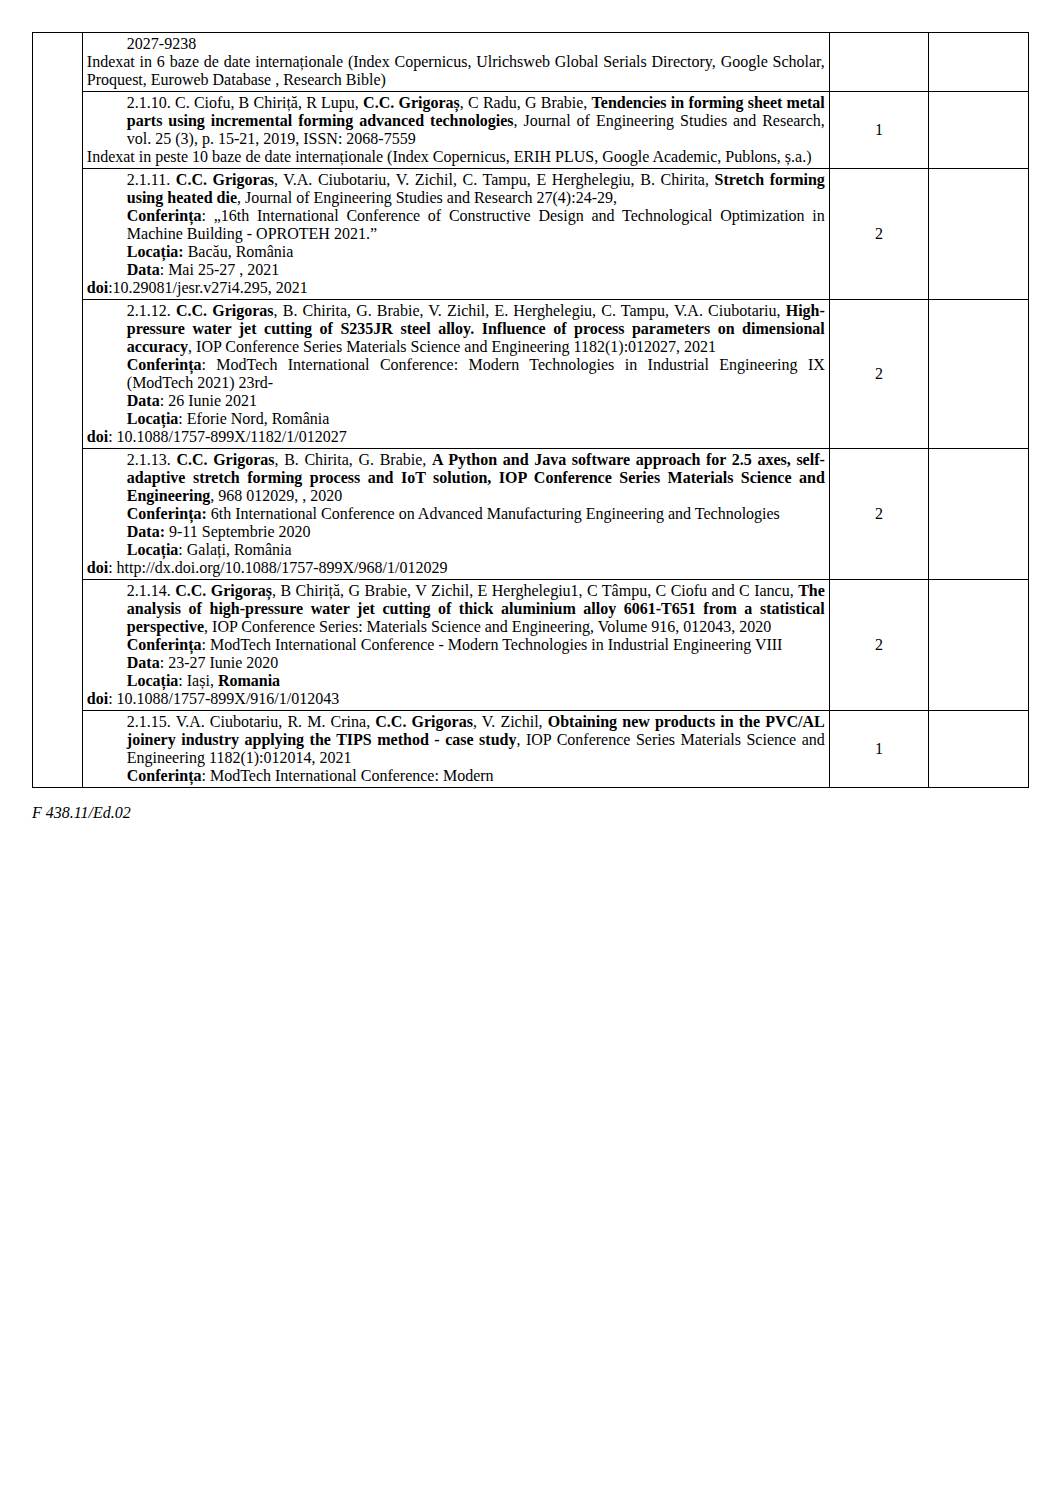| | 2027-9238 Indexat in 6 baze de date internaționale (Index Copernicus, Ulrichsweb Global Serials Directory, Google Scholar, Proquest, Euroweb Database , Research Bible) | | |
| 2.1.10. C. Ciofu, B Chiriță, R Lupu, C.C. Grigoraș , C Radu, G Brabie, Tendencies in forming sheet metal parts using incremental forming advanced technologies , Journal of Engineering Studies and Research, vol. 25 (3), p. 15-21, 2019, ISSN: 2068-7559 Indexat in peste 10 baze de date internaționale (Index Copernicus, ERIH PLUS, Google Academic, Publons, ș.a.) | 1 | |
| 2.1.11. C.C. Grigoras , V.A. Ciubotariu, V. Zichil, C. Tampu, E Herghelegiu, B. Chirita, Stretch forming using heated die , Journal of Engineering Studies and Research 27(4):24-29, Conferința : „16th International Conference of Constructive Design and Technological Optimization in Machine Building - OPROTEH 2021.” Locația: Bacău, România Data : Mai 25-27 , 2021 doi :10.29081/jesr.v27i4.295, 2021 | 2 | |
| 2.1.12. C.C. Grigoras , B. Chirita, G. Brabie, V. Zichil, E. Herghelegiu, C. Tampu, V.A. Ciubotariu, High-pressure water jet cutting of S235JR steel alloy. Influence of process parameters on dimensional accuracy , IOP Conference Series Materials Science and Engineering 1182(1):012027, 2021 Conferința : ModTech International Conference: Modern Technologies in Industrial Engineering IX (ModTech 2021) 23rd- Data : 26 Iunie 2021 Locația : Eforie Nord, România doi : 10.1088/1757-899X/1182/1/012027 | 2 | |
| 2.1.13. C.C. Grigoras , B. Chirita, G. Brabie, A Python and Java software approach for 2.5 axes, self-adaptive stretch forming process and IoT solution, IOP Conference Series Materials Science and Engineering , 968 012029, , 2020 Conferința: 6th International Conference on Advanced Manufacturing Engineering and Technologies Data: 9-11 Septembrie 2020 Locația : Galați, România doi : http://dx.doi.org/10.1088/1757-899X/968/1/012029 | 2 | |
| 2.1.14. C.C. Grigoraș , B Chiriță, G Brabie, V Zichil, E Herghelegiu1, C Tâmpu, C Ciofu and C Iancu, The analysis of high-pressure water jet cutting of thick aluminium alloy 6061-T651 from a statistical perspective , IOP Conference Series: Materials Science and Engineering, Volume 916, 012043, 2020 Conferința : ModTech International Conference - Modern Technologies in Industrial Engineering VIII Data : 23-27 Iunie 2020 Locația : Iași, Romania doi : 10.1088/1757-899X/916/1/012043 | 2 | |
| 2.1.15. V.A. Ciubotariu, R. M. Crina, C.C. Grigoras , V. Zichil, Obtaining new products in the PVC/AL joinery industry applying the TIPS method - case study , IOP Conference Series Materials Science and Engineering 1182(1):012014, 2021 Conferința : ModTech International Conference: Modern | 1 | |
F 438.11/Ed.02